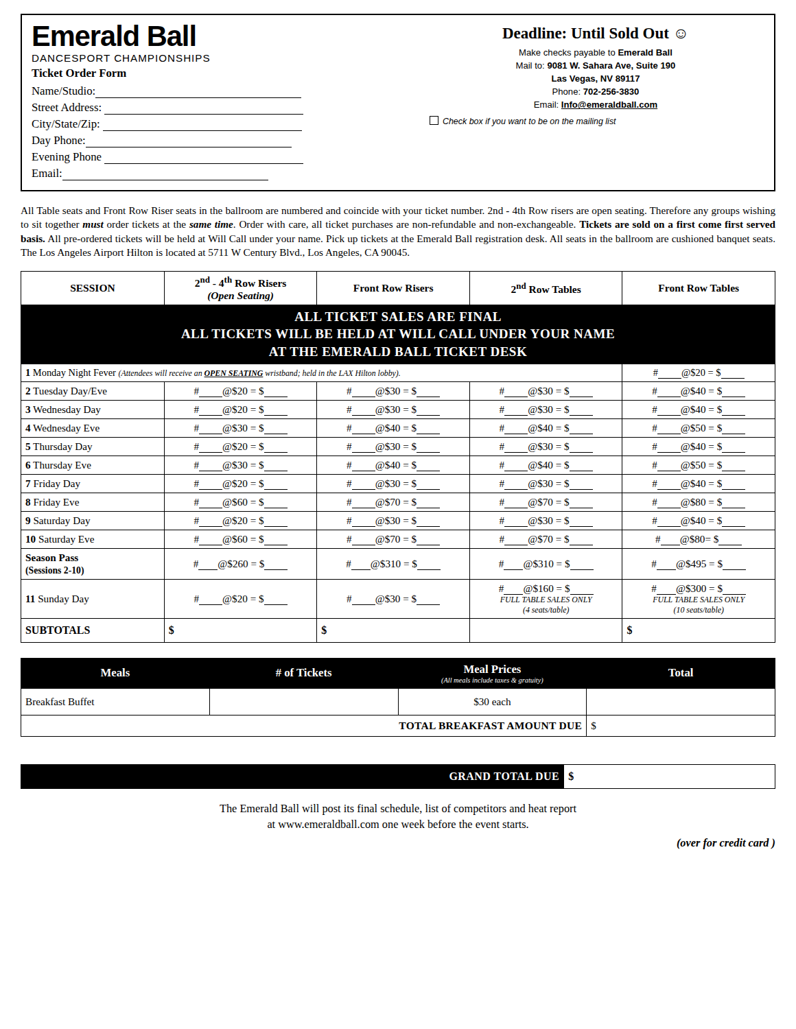Emerald Ball
DANCESPORT CHAMPIONSHIPS
Ticket Order Form
Name/Studio:
Street Address:
City/State/Zip:
Day Phone:
Evening Phone
Email:
Deadline: Until Sold Out ☺
Make checks payable to Emerald Ball
Mail to: 9081 W. Sahara Ave, Suite 190
Las Vegas, NV 89117
Phone: 702-256-3830
Email: Info@emeraldball.com
Check box if you want to be on the mailing list
All Table seats and Front Row Riser seats in the ballroom are numbered and coincide with your ticket number. 2nd - 4th Row risers are open seating. Therefore any groups wishing to sit together must order tickets at the same time. Order with care, all ticket purchases are non-refundable and non-exchangeable. Tickets are sold on a first come first served basis. All pre-ordered tickets will be held at Will Call under your name. Pick up tickets at the Emerald Ball registration desk. All seats in the ballroom are cushioned banquet seats. The Los Angeles Airport Hilton is located at 5711 W Century Blvd., Los Angeles, CA 90045.
| ALL TICKET SALES ARE FINAL ALL TICKETS WILL BE HELD AT WILL CALL UNDER YOUR NAME AT THE EMERALD BALL TICKET DESK |
| SESSION | 2 nd - 4 th Row Risers (Open Seating) | Front Row Risers | 2 nd Row Tables | Front Row Tables |
| 1 Monday Night Fever (Attendees will receive an OPEN SEATING wristband; held in the LAX Hilton lobby). | # @$20 = $ |
| 2 Tuesday Day/Eve | # @$20 = $ | # @$30 = $ | # @$30 = $ | # @$40 = $ |
| 3 Wednesday Day | # @$20 = $ | # @$30 = $ | # @$30 = $ | # @$40 = $ |
| 4 Wednesday Eve | # @$30 = $ | # @$40 = $ | # @$40 = $ | # @$50 = $ |
| 5 Thursday Day | # @$20 = $ | # @$30 = $ | # @$30 = $ | # @$40 = $ |
| 6 Thursday Eve | # @$30 = $ | # @$40 = $ | # @$40 = $ | # @$50 = $ |
| 7 Friday Day | # @$20 = $ | # @$30 = $ | # @$30 = $ | # @$40 = $ |
| 8 Friday Eve | # @$60 = $ | # @$70 = $ | # @$70 = $ | # @$80 = $ |
| 9 Saturday Day | # @$20 = $ | # @$30 = $ | # @$30 = $ | # @$40 = $ |
| 10 Saturday Eve | # @$60 = $ | # @$70 = $ | # @$70 = $ | # @$80= $ |
| Season Pass (Sessions 2-10) | # @$260 = $ | # @$310 = $ | # @$310 = $ | # @$495 = $ |
| 11 Sunday Day | # @$20 = $ | # @$30 = $ | # @$160 = $ FULL TABLE SALES ONLY (4 seats/table) | # @$300 = $ FULL TABLE SALES ONLY (10 seats/table) |
| SUBTOTALS | $ | $ | | $ |
| Meals | # of Tickets | Meal Prices (All meals include taxes & gratuity) | Total |
| --- | --- | --- | --- |
| Breakfast Buffet | | $30 each | |
| TOTAL BREAKFAST AMOUNT DUE | $ |
| GRAND TOTAL DUE | $ |
The Emerald Ball will post its final schedule, list of competitors and heat report
at www.emeraldball.com one week before the event starts.
(over for credit card )